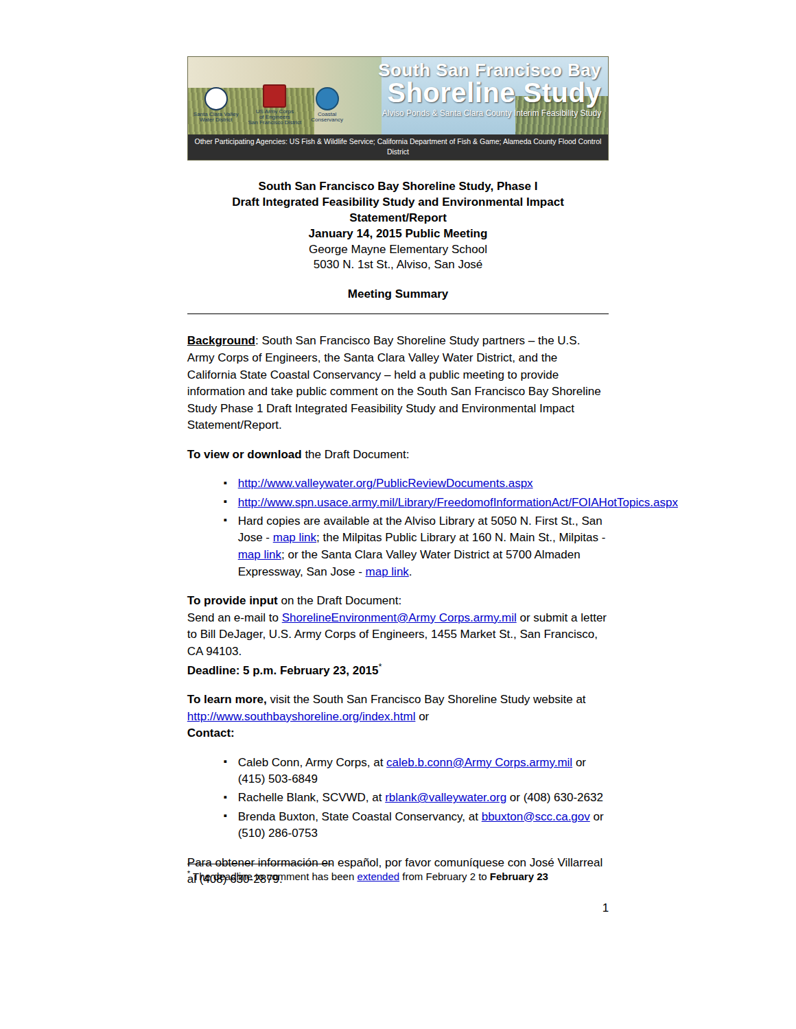Santa Clara Valley
Water District
US Army Corps
of Engineers
San Francisco District
Coastal
Conservancy
South San Francisco Bay
Shoreline Study
Alviso Ponds & Santa Clara County Interim Feasibility Study
Other Participating Agencies: US Fish & Wildlife Service; California Department of Fish & Game; Alameda County Flood Control District
South San Francisco Bay Shoreline Study, Phase I
Draft Integrated Feasibility Study and Environmental Impact Statement/Report
January 14, 2015 Public Meeting
George Mayne Elementary School
5030 N. 1st St., Alviso, San José
Meeting Summary
Background: South San Francisco Bay Shoreline Study partners – the U.S. Army Corps of Engineers, the Santa Clara Valley Water District, and the California State Coastal Conservancy – held a public meeting to provide information and take public comment on the South San Francisco Bay Shoreline Study Phase 1 Draft Integrated Feasibility Study and Environmental Impact Statement/Report.
To view or download the Draft Document:
http://www.valleywater.org/PublicReviewDocuments.aspx
http://www.spn.usace.army.mil/Library/FreedomofInformationAct/FOIAHotTopics.aspx
Hard copies are available at the Alviso Library at 5050 N. First St., San Jose - map link; the Milpitas Public Library at 160 N. Main St., Milpitas - map link; or the Santa Clara Valley Water District at 5700 Almaden Expressway, San Jose - map link.
To provide input on the Draft Document:
Send an e-mail to ShorelineEnvironment@Army Corps.army.mil or submit a letter to Bill DeJager, U.S. Army Corps of Engineers, 1455 Market St., San Francisco, CA 94103.
Deadline: 5 p.m. February 23, 2015*
To learn more, visit the South San Francisco Bay Shoreline Study website at http://www.southbayshoreline.org/index.html or
Contact:
Caleb Conn, Army Corps, at caleb.b.conn@Army Corps.army.mil or (415) 503-6849
Rachelle Blank, SCVWD, at rblank@valleywater.org or (408) 630-2632
Brenda Buxton, State Coastal Conservancy, at bbuxton@scc.ca.gov or (510) 286-0753
Para obtener información en español, por favor comuníquese con José Villarreal al (408) 630-2879.
* The deadline to comment has been extended from February 2 to February 23
1